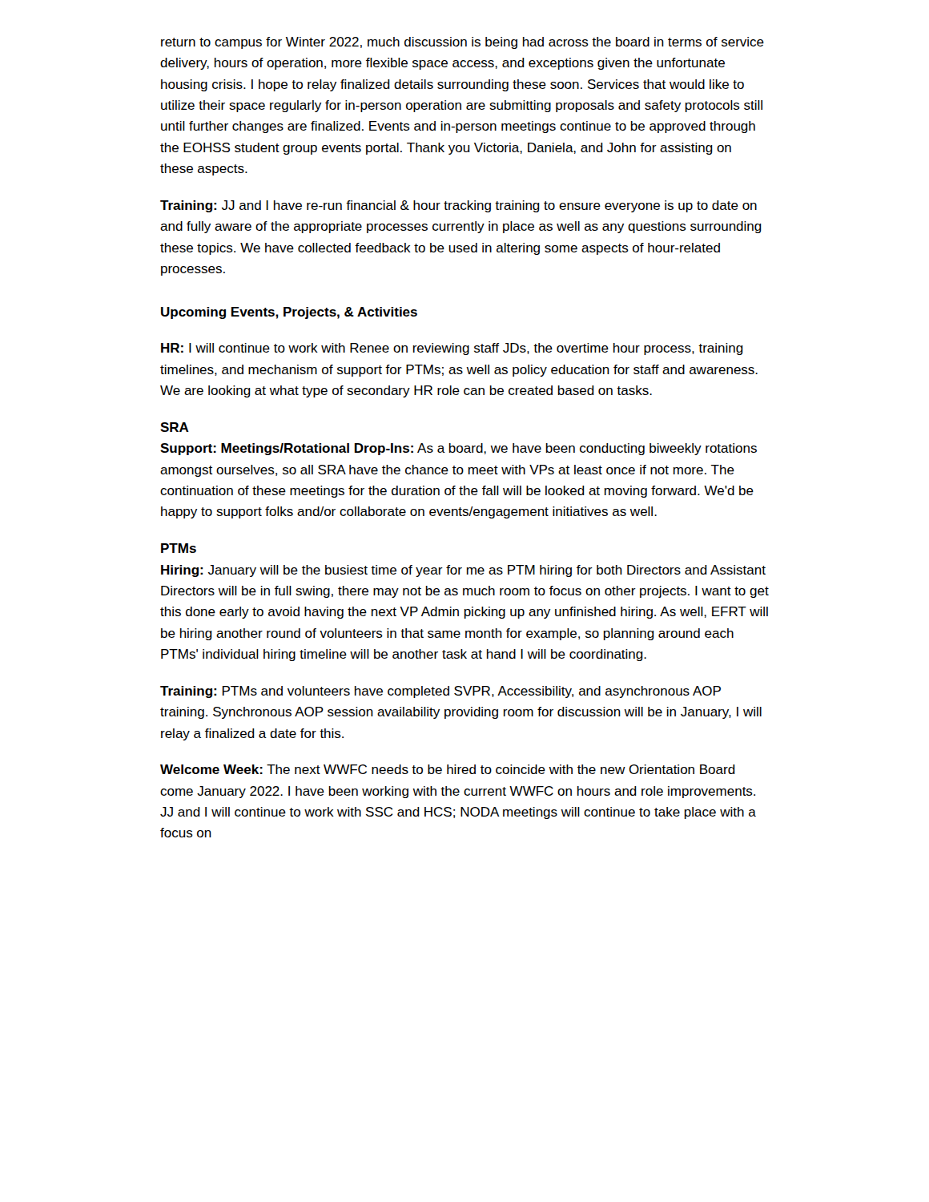return to campus for Winter 2022, much discussion is being had across the board in terms of service delivery, hours of operation, more flexible space access, and exceptions given the unfortunate housing crisis. I hope to relay finalized details surrounding these soon. Services that would like to utilize their space regularly for in-person operation are submitting proposals and safety protocols still until further changes are finalized. Events and in-person meetings continue to be approved through the EOHSS student group events portal. Thank you Victoria, Daniela, and John for assisting on these aspects.
Training: JJ and I have re-run financial & hour tracking training to ensure everyone is up to date on and fully aware of the appropriate processes currently in place as well as any questions surrounding these topics. We have collected feedback to be used in altering some aspects of hour-related processes.
Upcoming Events, Projects, & Activities
HR: I will continue to work with Renee on reviewing staff JDs, the overtime hour process, training timelines, and mechanism of support for PTMs; as well as policy education for staff and awareness. We are looking at what type of secondary HR role can be created based on tasks.
SRA
Support: Meetings/Rotational Drop-Ins: As a board, we have been conducting biweekly rotations amongst ourselves, so all SRA have the chance to meet with VPs at least once if not more. The continuation of these meetings for the duration of the fall will be looked at moving forward. We'd be happy to support folks and/or collaborate on events/engagement initiatives as well.
PTMs
Hiring: January will be the busiest time of year for me as PTM hiring for both Directors and Assistant Directors will be in full swing, there may not be as much room to focus on other projects. I want to get this done early to avoid having the next VP Admin picking up any unfinished hiring. As well, EFRT will be hiring another round of volunteers in that same month for example, so planning around each PTMs' individual hiring timeline will be another task at hand I will be coordinating.
Training: PTMs and volunteers have completed SVPR, Accessibility, and asynchronous AOP training. Synchronous AOP session availability providing room for discussion will be in January, I will relay a finalized a date for this.
Welcome Week: The next WWFC needs to be hired to coincide with the new Orientation Board come January 2022. I have been working with the current WWFC on hours and role improvements. JJ and I will continue to work with SSC and HCS; NODA meetings will continue to take place with a focus on